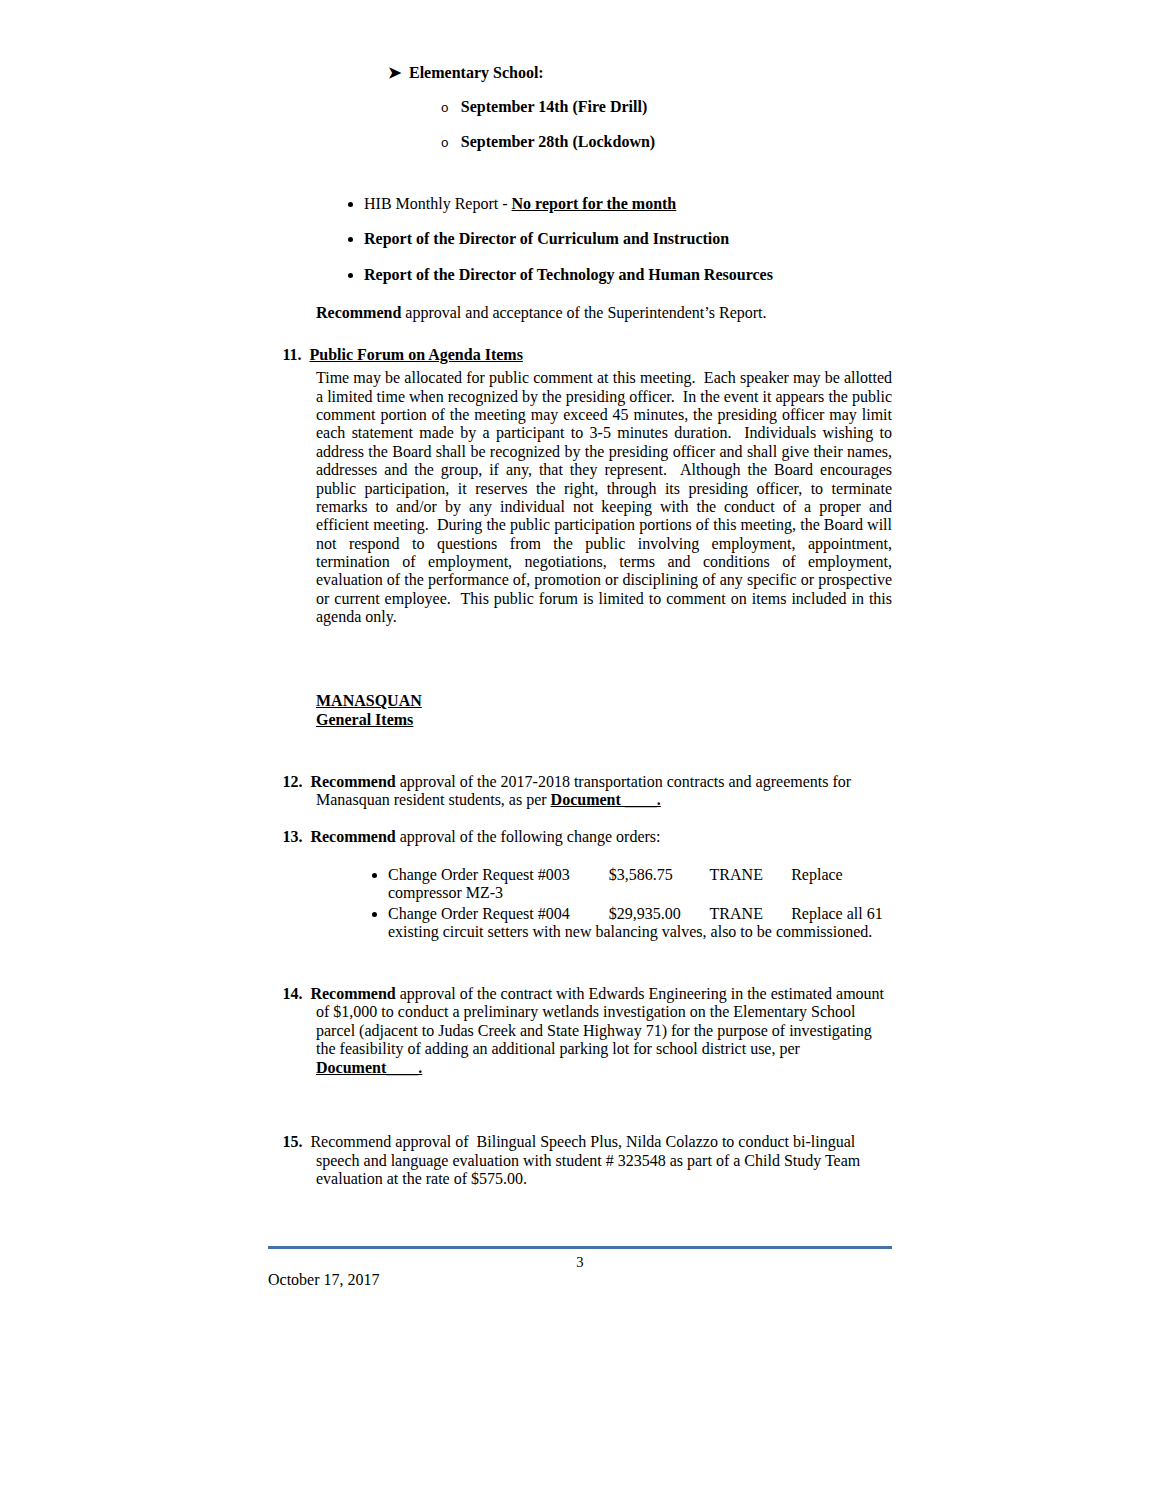➤ Elementary School:
o September 14th (Fire Drill)
o September 28th (Lockdown)
HIB Monthly Report - No report for the month
Report of the Director of Curriculum and Instruction
Report of the Director of Technology and Human Resources
Recommend approval and acceptance of the Superintendent’s Report.
11. Public Forum on Agenda Items
Time may be allocated for public comment at this meeting. Each speaker may be allotted a limited time when recognized by the presiding officer. In the event it appears the public comment portion of the meeting may exceed 45 minutes, the presiding officer may limit each statement made by a participant to 3-5 minutes duration. Individuals wishing to address the Board shall be recognized by the presiding officer and shall give their names, addresses and the group, if any, that they represent. Although the Board encourages public participation, it reserves the right, through its presiding officer, to terminate remarks to and/or by any individual not keeping with the conduct of a proper and efficient meeting. During the public participation portions of this meeting, the Board will not respond to questions from the public involving employment, appointment, termination of employment, negotiations, terms and conditions of employment, evaluation of the performance of, promotion or disciplining of any specific or prospective or current employee. This public forum is limited to comment on items included in this agenda only.
MANASQUAN
General Items
12. Recommend approval of the 2017-2018 transportation contracts and agreements for Manasquan resident students, as per Document ____.
13. Recommend approval of the following change orders:
Change Order Request #003$3,586.75 TRANEReplace compressor MZ-3
Change Order Request #004$29,935.00 TRANEReplace all 61 existing circuit setters with new balancing valves, also to be commissioned.
14. Recommend approval of the contract with Edwards Engineering in the estimated amount of $1,000 to conduct a preliminary wetlands investigation on the Elementary School parcel (adjacent to Judas Creek and State Highway 71) for the purpose of investigating the feasibility of adding an additional parking lot for school district use, per Document____.
15. Recommend approval of Bilingual Speech Plus, Nilda Colazzo to conduct bi-lingual speech and language evaluation with student # 323548 as part of a Child Study Team evaluation at the rate of $575.00.
3
October 17, 2017